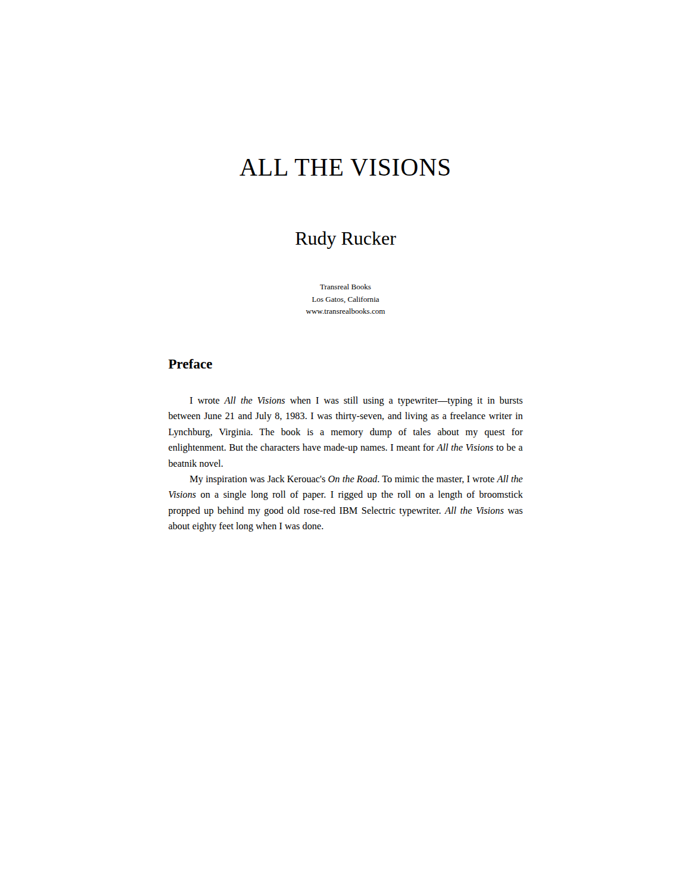ALL THE VISIONS
Rudy Rucker
Transreal Books
Los Gatos, California
www.transrealbooks.com
Preface
I wrote All the Visions when I was still using a typewriter—typing it in bursts between June 21 and July 8, 1983. I was thirty-seven, and living as a freelance writer in Lynchburg, Virginia. The book is a memory dump of tales about my quest for enlightenment. But the characters have made-up names. I meant for All the Visions to be a beatnik novel.
My inspiration was Jack Kerouac's On the Road. To mimic the master, I wrote All the Visions on a single long roll of paper. I rigged up the roll on a length of broomstick propped up behind my good old rose-red IBM Selectric typewriter. All the Visions was about eighty feet long when I was done.